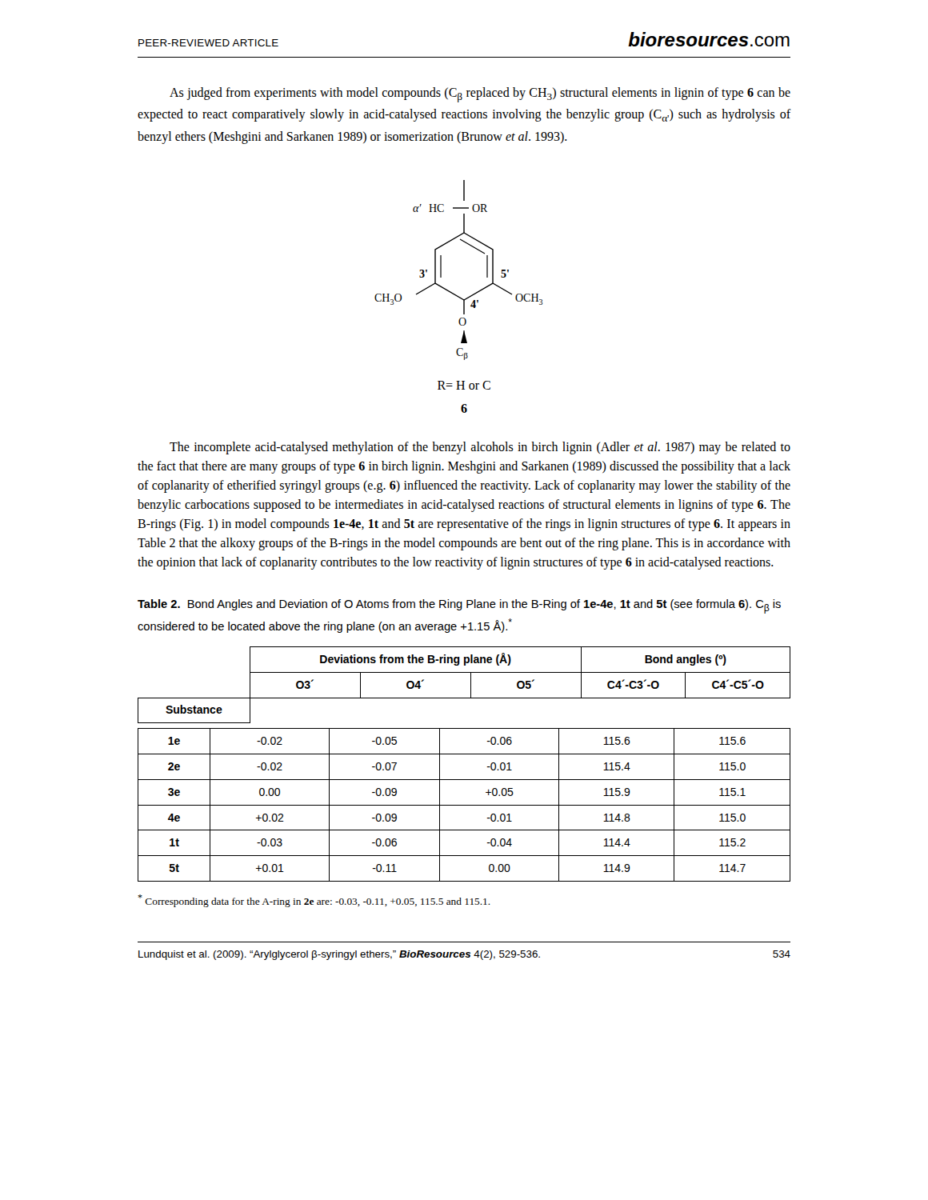PEER-REVIEWED ARTICLE
bioresources.com
As judged from experiments with model compounds (Cβ replaced by CH3) structural elements in lignin of type 6 can be expected to react comparatively slowly in acid-catalysed reactions involving the benzylic group (Cα') such as hydrolysis of benzyl ethers (Meshgini and Sarkanen 1989) or isomerization (Brunow et al. 1993).
α′ HC OR CH3O OCH3 3' 5' 4' O Cβ
R= H or C
6
The incomplete acid-catalysed methylation of the benzyl alcohols in birch lignin (Adler et al. 1987) may be related to the fact that there are many groups of type 6 in birch lignin. Meshgini and Sarkanen (1989) discussed the possibility that a lack of coplanarity of etherified syringyl groups (e.g. 6) influenced the reactivity. Lack of coplanarity may lower the stability of the benzylic carbocations supposed to be intermediates in acid-catalysed reactions of structural elements in lignins of type 6. The B-rings (Fig. 1) in model compounds 1e-4e, 1t and 5t are representative of the rings in lignin structures of type 6. It appears in Table 2 that the alkoxy groups of the B-rings in the model compounds are bent out of the ring plane. This is in accordance with the opinion that lack of coplanarity contributes to the low reactivity of lignin structures of type 6 in acid-catalysed reactions.
Table 2. Bond Angles and Deviation of O Atoms from the Ring Plane in the B-Ring of 1e-4e, 1t and 5t (see formula 6). Cβ is considered to be located above the ring plane (on an average +1.15 Å).*
| | Deviations from the B-ring plane (Å) | Bond angles (º) |
| --- | --- | --- |
| O3´ | O4´ | O5´ | C4´-C3´-O | C4´-C5´-O |
| Substance | | | | | |
| 1e | -0.02 | -0.05 | -0.06 | 115.6 | 115.6 |
| 2e | -0.02 | -0.07 | -0.01 | 115.4 | 115.0 |
| 3e | 0.00 | -0.09 | +0.05 | 115.9 | 115.1 |
| 4e | +0.02 | -0.09 | -0.01 | 114.8 | 115.0 |
| 1t | -0.03 | -0.06 | -0.04 | 114.4 | 115.2 |
| 5t | +0.01 | -0.11 | 0.00 | 114.9 | 114.7 |
* Corresponding data for the A-ring in 2e are: -0.03, -0.11, +0.05, 115.5 and 115.1.
Lundquist et al. (2009). “Arylglycerol β-syringyl ethers,” BioResources 4(2), 529-536.
534